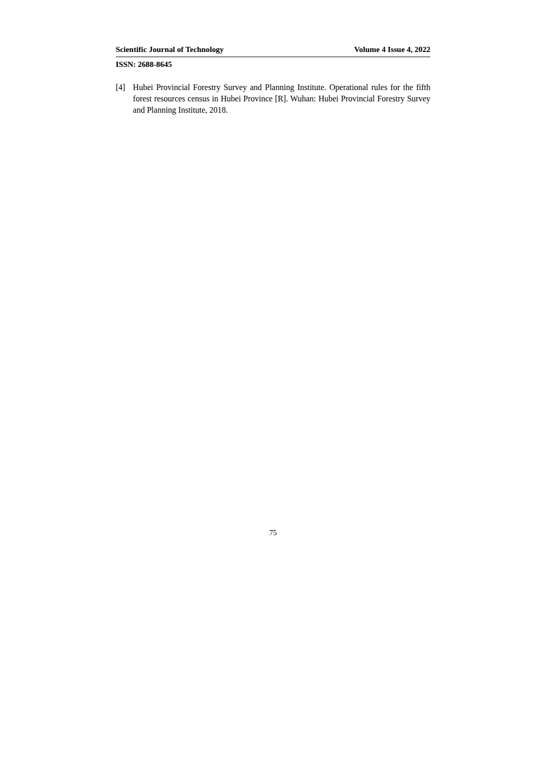Scientific Journal of Technology Volume 4 Issue 4, 2022
ISSN: 2688-8645
[4] Hubei Provincial Forestry Survey and Planning Institute. Operational rules for the fifth forest resources census in Hubei Province [R]. Wuhan: Hubei Provincial Forestry Survey and Planning Institute, 2018.
75